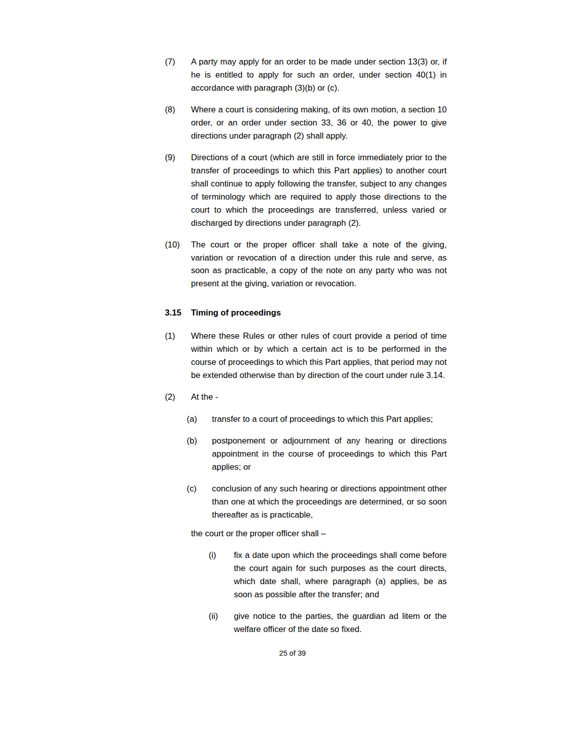(7)
A party may apply for an order to be made under section 13(3) or, if he is entitled to apply for such an order, under section 40(1) in accordance with paragraph (3)(b) or (c).
(8)
Where a court is considering making, of its own motion, a section 10 order, or an order under section 33, 36 or 40, the power to give directions under paragraph (2) shall apply.
(9)
Directions of a court (which are still in force immediately prior to the transfer of proceedings to which this Part applies) to another court shall continue to apply following the transfer, subject to any changes of terminology which are required to apply those directions to the court to which the proceedings are transferred, unless varied or discharged by directions under paragraph (2).
(10)
The court or the proper officer shall take a note of the giving, variation or revocation of a direction under this rule and serve, as soon as practicable, a copy of the note on any party who was not present at the giving, variation or revocation.
3.15
Timing of proceedings
(1)
Where these Rules or other rules of court provide a period of time within which or by which a certain act is to be performed in the course of proceedings to which this Part applies, that period may not be extended otherwise than by direction of the court under rule 3.14.
(2)
At the -
(a)
transfer to a court of proceedings to which this Part applies;
(b)
postponement or adjournment of any hearing or directions appointment in the course of proceedings to which this Part applies; or
(c)
conclusion of any such hearing or directions appointment other than one at which the proceedings are determined, or so soon thereafter as is practicable,
the court or the proper officer shall –
(i)
fix a date upon which the proceedings shall come before the court again for such purposes as the court directs, which date shall, where paragraph (a) applies, be as soon as possible after the transfer; and
(ii)
give notice to the parties, the guardian ad litem or the welfare officer of the date so fixed.
25 of 39